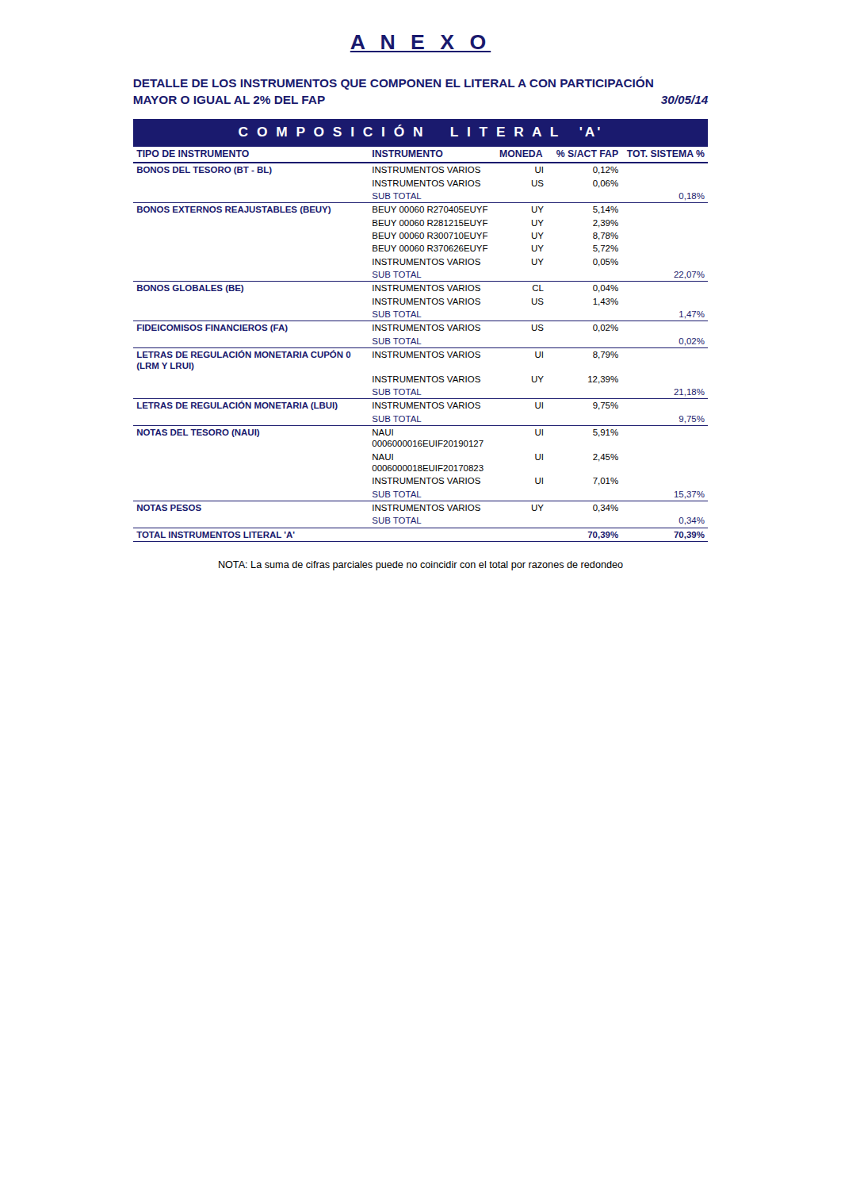A N E X O
DETALLE DE LOS INSTRUMENTOS QUE COMPONEN EL LITERAL A CON PARTICIPACIÓN
MAYOR O IGUAL AL 2% DEL FAP 30/05/14
| C O M P O S I C I Ó N L I T E R A L 'A' |
| TIPO DE INSTRUMENTO | INSTRUMENTO | MONEDA | % S/ACT FAP | TOT. SISTEMA % |
| BONOS DEL TESORO (BT - BL) | INSTRUMENTOS VARIOS | UI | 0,12% | |
| | INSTRUMENTOS VARIOS | US | 0,06% | |
| | SUB TOTAL | | | 0,18% |
| BONOS EXTERNOS REAJUSTABLES (BEUY) | BEUY 00060 R270405EUYF | UY | 5,14% | |
| | BEUY 00060 R281215EUYF | UY | 2,39% | |
| | BEUY 00060 R300710EUYF | UY | 8,78% | |
| | BEUY 00060 R370626EUYF | UY | 5,72% | |
| | INSTRUMENTOS VARIOS | UY | 0,05% | |
| | SUB TOTAL | | | 22,07% |
| BONOS GLOBALES (BE) | INSTRUMENTOS VARIOS | CL | 0,04% | |
| | INSTRUMENTOS VARIOS | US | 1,43% | |
| | SUB TOTAL | | | 1,47% |
| FIDEICOMISOS FINANCIEROS (FA) | INSTRUMENTOS VARIOS | US | 0,02% | |
| | SUB TOTAL | | | 0,02% |
| LETRAS DE REGULACIÓN MONETARIA CUPÓN 0 (LRM Y LRUI) | INSTRUMENTOS VARIOS | UI | 8,79% | |
| | INSTRUMENTOS VARIOS | UY | 12,39% | |
| | SUB TOTAL | | | 21,18% |
| LETRAS DE REGULACIÓN MONETARIA (LBUI) | INSTRUMENTOS VARIOS | UI | 9,75% | |
| | SUB TOTAL | | | 9,75% |
| NOTAS DEL TESORO (NAUI) | NAUI 0006000016EUIF20190127 | UI | 5,91% | |
| | NAUI 0006000018EUIF20170823 | UI | 2,45% | |
| | INSTRUMENTOS VARIOS | UI | 7,01% | |
| | SUB TOTAL | | | 15,37% |
| NOTAS PESOS | INSTRUMENTOS VARIOS | UY | 0,34% | |
| | SUB TOTAL | | | 0,34% |
| TOTAL INSTRUMENTOS LITERAL 'A' | | | 70,39% | 70,39% |
NOTA: La suma de cifras parciales puede no coincidir con el total por razones de redondeo